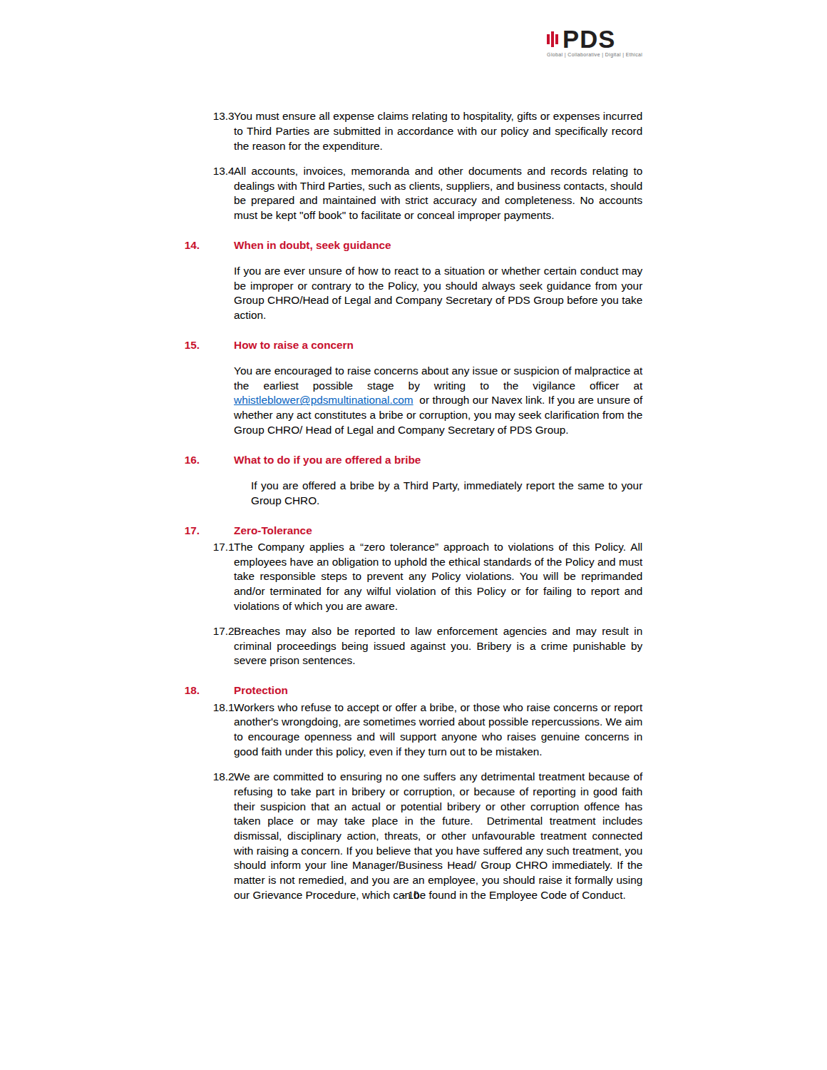PDS
Global | Collaborative | Digital | Ethical
13.3
You must ensure all expense claims relating to hospitality, gifts or expenses incurred to Third Parties are submitted in accordance with our policy and specifically record the reason for the expenditure.
13.4
All accounts, invoices, memoranda and other documents and records relating to dealings with Third Parties, such as clients, suppliers, and business contacts, should be prepared and maintained with strict accuracy and completeness. No accounts must be kept "off book" to facilitate or conceal improper payments.
14.
When in doubt, seek guidance
If you are ever unsure of how to react to a situation or whether certain conduct may be improper or contrary to the Policy, you should always seek guidance from your Group CHRO/Head of Legal and Company Secretary of PDS Group before you take action.
15.
How to raise a concern
You are encouraged to raise concerns about any issue or suspicion of malpractice at the earliest possible stage by writing to the vigilance officer at whistleblower@pdsmultinational.com or through our Navex link. If you are unsure of whether any act constitutes a bribe or corruption, you may seek clarification from the Group CHRO/ Head of Legal and Company Secretary of PDS Group.
16.
What to do if you are offered a bribe
If you are offered a bribe by a Third Party, immediately report the same to your Group CHRO.
17.
Zero-Tolerance
17.1
The Company applies a “zero tolerance” approach to violations of this Policy. All employees have an obligation to uphold the ethical standards of the Policy and must take responsible steps to prevent any Policy violations. You will be reprimanded and/or terminated for any wilful violation of this Policy or for failing to report and violations of which you are aware.
17.2
Breaches may also be reported to law enforcement agencies and may result in criminal proceedings being issued against you. Bribery is a crime punishable by severe prison sentences.
18.
Protection
18.1
Workers who refuse to accept or offer a bribe, or those who raise concerns or report another's wrongdoing, are sometimes worried about possible repercussions. We aim to encourage openness and will support anyone who raises genuine concerns in good faith under this policy, even if they turn out to be mistaken.
18.2
We are committed to ensuring no one suffers any detrimental treatment because of refusing to take part in bribery or corruption, or because of reporting in good faith their suspicion that an actual or potential bribery or other corruption offence has taken place or may take place in the future. Detrimental treatment includes dismissal, disciplinary action, threats, or other unfavourable treatment connected with raising a concern. If you believe that you have suffered any such treatment, you should inform your line Manager/Business Head/ Group CHRO immediately. If the matter is not remedied, and you are an employee, you should raise it formally using our Grievance Procedure, which can be found in the Employee Code of Conduct.
- 10 -